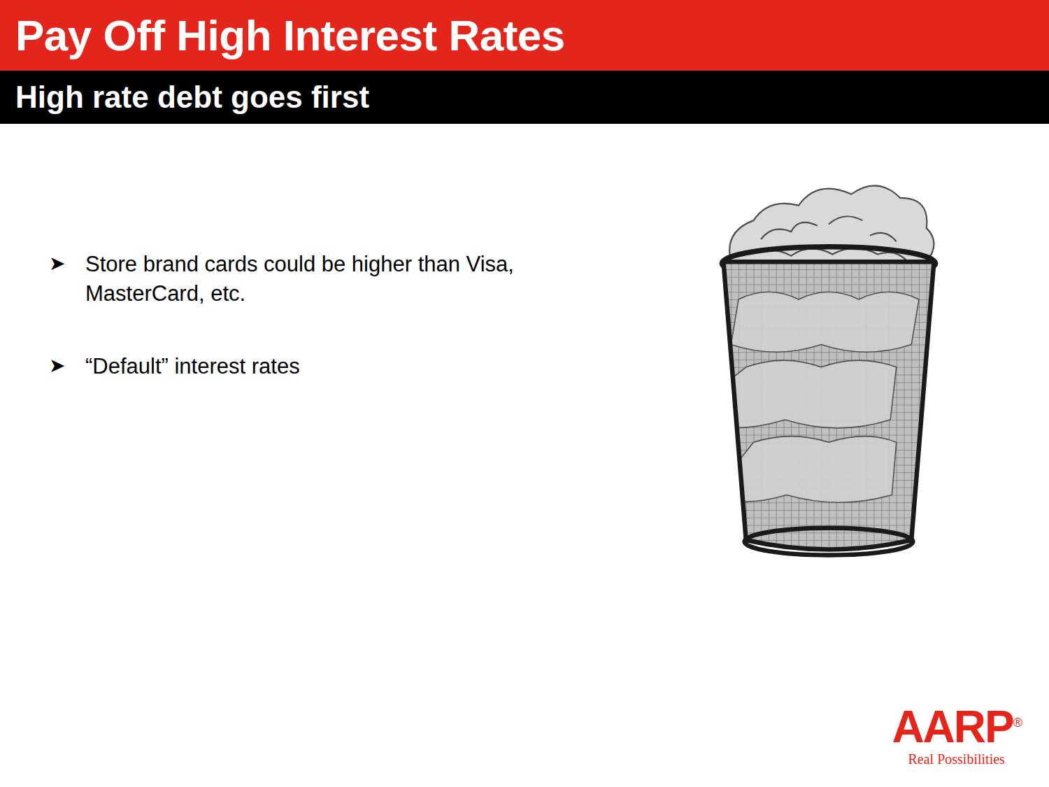Pay Off High Interest Rates
High rate debt goes first
Store brand cards could be higher than Visa, MasterCard, etc.
“Default” interest rates
AARP®
Real Possibilities